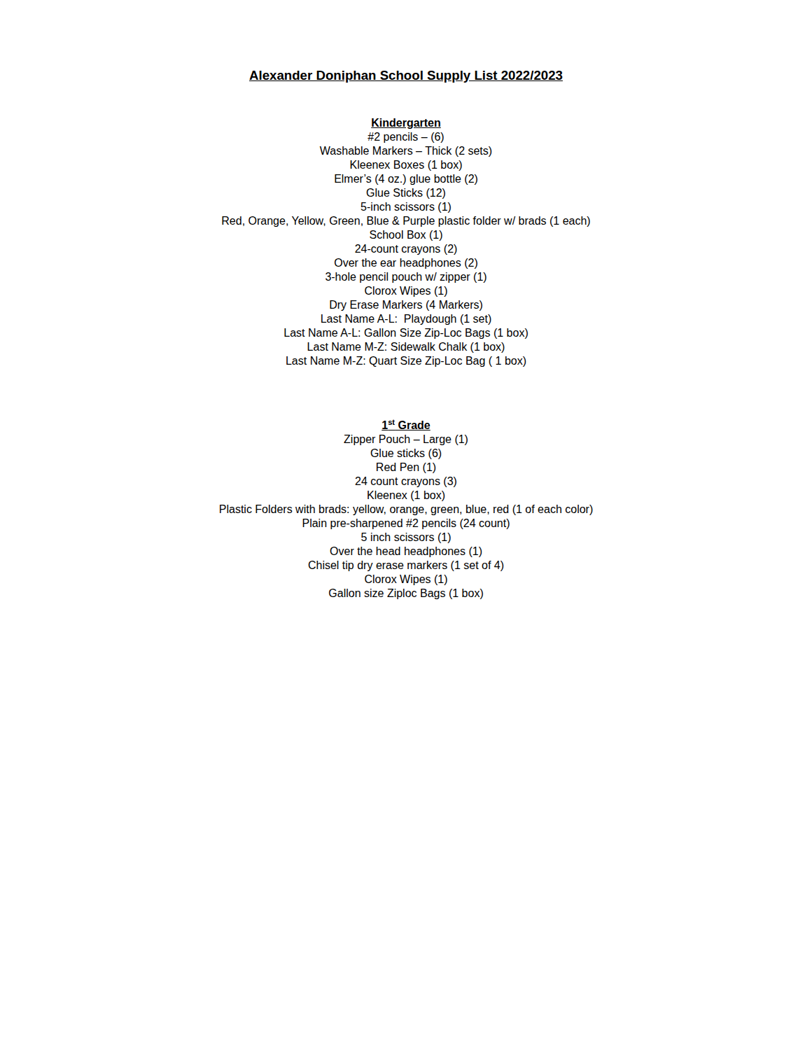Alexander Doniphan School Supply List 2022/2023
Kindergarten
#2 pencils – (6)
Washable Markers – Thick (2 sets)
Kleenex Boxes (1 box)
Elmer’s (4 oz.) glue bottle (2)
Glue Sticks (12)
5-inch scissors (1)
Red, Orange, Yellow, Green, Blue & Purple plastic folder w/ brads (1 each)
School Box (1)
24-count crayons (2)
Over the ear headphones (2)
3-hole pencil pouch w/ zipper (1)
Clorox Wipes (1)
Dry Erase Markers (4 Markers)
Last Name A-L: Playdough (1 set)
Last Name A-L: Gallon Size Zip-Loc Bags (1 box)
Last Name M-Z: Sidewalk Chalk (1 box)
Last Name M-Z: Quart Size Zip-Loc Bag ( 1 box)
1st Grade
Zipper Pouch – Large (1)
Glue sticks (6)
Red Pen (1)
24 count crayons (3)
Kleenex (1 box)
Plastic Folders with brads: yellow, orange, green, blue, red (1 of each color)
Plain pre-sharpened #2 pencils (24 count)
5 inch scissors (1)
Over the head headphones (1)
Chisel tip dry erase markers (1 set of 4)
Clorox Wipes (1)
Gallon size Ziploc Bags (1 box)